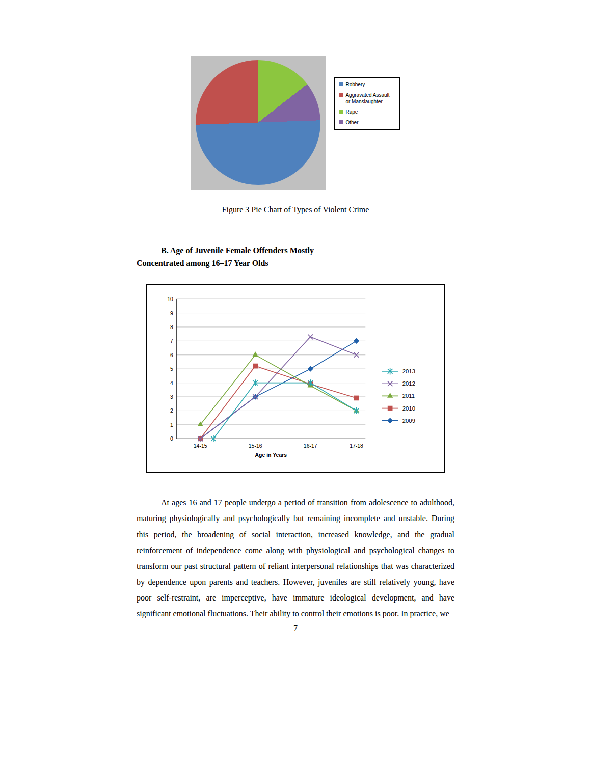Robbery
Aggravated Assault or Manslaughter
Rape
Other
Figure 3 Pie Chart of Types of Violent Crime
B. Age of Juvenile Female Offenders Mostly
Concentrated among 16–17 Year Olds
0 1 2 3 4 5 6 7 8 9 10 14-15 15-16 16-17 17-18 Age in Years 2009 : 0, 3, 5, 7 (blue diamond) 2013 2012 2011 2010 2009
At ages 16 and 17 people undergo a period of transition from adolescence to adulthood, maturing physiologically and psychologically but remaining incomplete and unstable. During this period, the broadening of social interaction, increased knowledge, and the gradual reinforcement of independence come along with physiological and psychological changes to transform our past structural pattern of reliant interpersonal relationships that was characterized by dependence upon parents and teachers. However, juveniles are still relatively young, have poor self-restraint, are imperceptive, have immature ideological development, and have significant emotional fluctuations. Their ability to control their emotions is poor. In practice, we
7